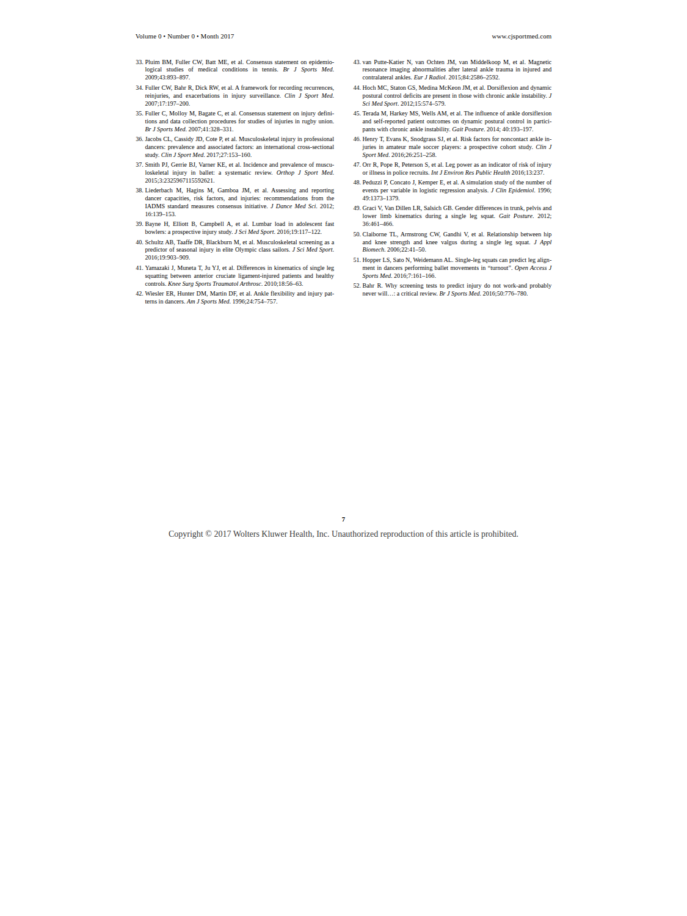Volume 0 • Number 0 • Month 2017
www.cjsportmed.com
33. Pluim BM, Fuller CW, Batt ME, et al. Consensus statement on epidemiological studies of medical conditions in tennis. Br J Sports Med. 2009;43:893–897.
34. Fuller CW, Bahr R, Dick RW, et al. A framework for recording recurrences, reinjuries, and exacerbations in injury surveillance. Clin J Sport Med. 2007;17:197–200.
35. Fuller C, Molloy M, Bagate C, et al. Consensus statement on injury definitions and data collection procedures for studies of injuries in rugby union. Br J Sports Med. 2007;41:328–331.
36. Jacobs CL, Cassidy JD, Cote P, et al. Musculoskeletal injury in professional dancers: prevalence and associated factors: an international cross-sectional study. Clin J Sport Med. 2017;27:153–160.
37. Smith PJ, Gerrie BJ, Varner KE, et al. Incidence and prevalence of musculoskeletal injury in ballet: a systematic review. Orthop J Sport Med. 2015;3:2325967115592621.
38. Liederbach M, Hagins M, Gamboa JM, et al. Assessing and reporting dancer capacities, risk factors, and injuries: recommendations from the IADMS standard measures consensus initiative. J Dance Med Sci. 2012; 16:139–153.
39. Bayne H, Elliott B, Campbell A, et al. Lumbar load in adolescent fast bowlers: a prospective injury study. J Sci Med Sport. 2016;19:117–122.
40. Schultz AB, Taaffe DR, Blackburn M, et al. Musculoskeletal screening as a predictor of seasonal injury in elite Olympic class sailors. J Sci Med Sport. 2016;19:903–909.
41. Yamazaki J, Muneta T, Ju YJ, et al. Differences in kinematics of single leg squatting between anterior cruciate ligament-injured patients and healthy controls. Knee Surg Sports Traumatol Arthrosc. 2010;18:56–63.
42. Wiesler ER, Hunter DM, Martin DF, et al. Ankle flexibility and injury patterns in dancers. Am J Sports Med. 1996;24:754–757.
43. van Putte-Katier N, van Ochten JM, van Middelkoop M, et al. Magnetic resonance imaging abnormalities after lateral ankle trauma in injured and contralateral ankles. Eur J Radiol. 2015;84:2586–2592.
44. Hoch MC, Staton GS, Medina McKeon JM, et al. Dorsiflexion and dynamic postural control deficits are present in those with chronic ankle instability. J Sci Med Sport. 2012;15:574–579.
45. Terada M, Harkey MS, Wells AM, et al. The influence of ankle dorsiflexion and self-reported patient outcomes on dynamic postural control in participants with chronic ankle instability. Gait Posture. 2014; 40:193–197.
46. Henry T, Evans K, Snodgrass SJ, et al. Risk factors for noncontact ankle injuries in amateur male soccer players: a prospective cohort study. Clin J Sport Med. 2016;26:251–258.
47. Orr R, Pope R, Peterson S, et al. Leg power as an indicator of risk of injury or illness in police recruits. Int J Environ Res Public Health 2016;13:237.
48. Peduzzi P, Concato J, Kemper E, et al. A simulation study of the number of events per variable in logistic regression analysis. J Clin Epidemiol. 1996; 49:1373–1379.
49. Graci V, Van Dillen LR, Salsich GB. Gender differences in trunk, pelvis and lower limb kinematics during a single leg squat. Gait Posture. 2012; 36:461–466.
50. Claiborne TL, Armstrong CW, Gandhi V, et al. Relationship between hip and knee strength and knee valgus during a single leg squat. J Appl Biomech. 2006;22:41–50.
51. Hopper LS, Sato N, Weidemann AL. Single-leg squats can predict leg alignment in dancers performing ballet movements in “turnout”. Open Access J Sports Med. 2016;7:161–166.
52. Bahr R. Why screening tests to predict injury do not work-and probably never will…: a critical review. Br J Sports Med. 2016;50:776–780.
7
Copyright © 2017 Wolters Kluwer Health, Inc. Unauthorized reproduction of this article is prohibited.